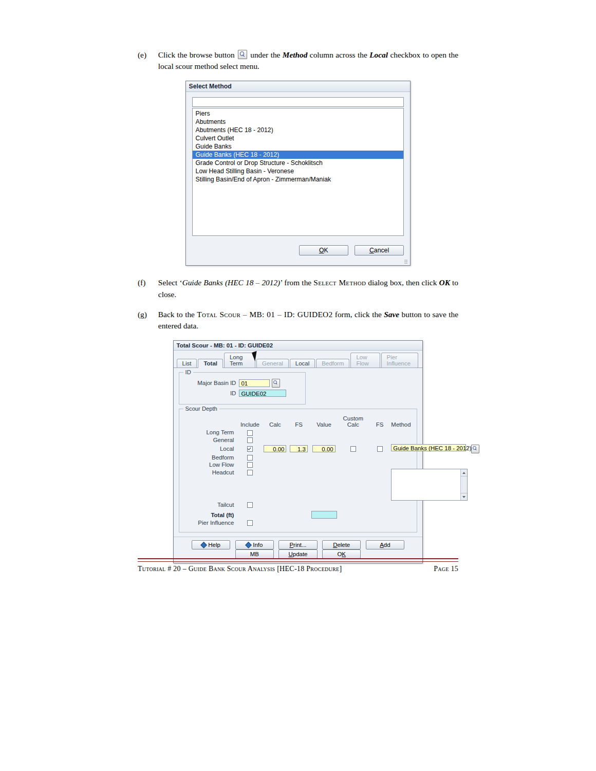(e) Click the browse button under the Method column across the Local checkbox to open the local scour method select menu.
Select Method
Piers
Abutments
Abutments (HEC 18 - 2012)
Culvert Outlet
Guide Banks
Guide Banks (HEC 18 - 2012)
Grade Control or Drop Structure - Schoklitsch
Low Head Stilling Basin - Veronese
Stilling Basin/End of Apron - Zimmerman/Maniak
OK Cancel
⠿
(f) Select ‘Guide Banks (HEC 18 – 2012)’ from the Select Method dialog box, then click OK to close.
(g) Back to the Total Scour – MB: 01 – ID: GUIDEO2 form, click the Save button to save the entered data.
Total Scour - MB: 01 - ID: GUIDE02
List Total Long Term General Local Bedform Low Flow Pier Influence
ID
Major Basin ID 01
ID GUIDE02
Scour Depth
Include
Calc
FS
Value
Custom
Calc
FS
Method
Long Term
General
Local
0.00
1.3
0.00
Guide Banks (HEC 18 - 2012)
Bedform
Low Flow
Headcut
Tailcut
Total (ft)
Pier Influence
Help Info Print... Delete Add MB Update OK
Tutorial # 20 – Guide Bank Scour Analysis [HEC-18 Procedure] Page 15